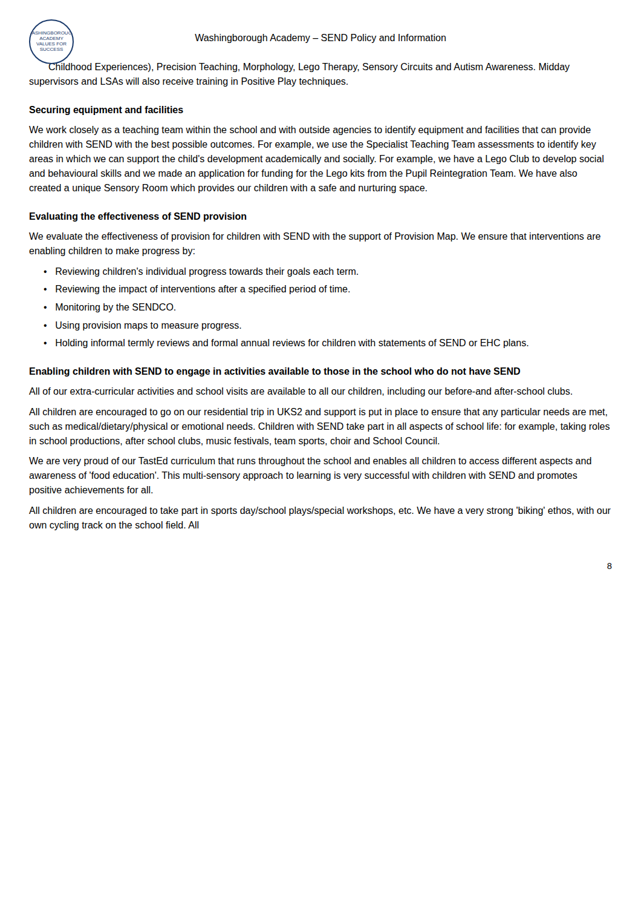WASHINGBOROUGH ACADEMY
VALUES FOR SUCCESS
Washingborough Academy – SEND Policy and Information
Childhood Experiences), Precision Teaching, Morphology, Lego Therapy, Sensory Circuits and Autism Awareness. Midday supervisors and LSAs will also receive training in Positive Play techniques.
Securing equipment and facilities
We work closely as a teaching team within the school and with outside agencies to identify equipment and facilities that can provide children with SEND with the best possible outcomes. For example, we use the Specialist Teaching Team assessments to identify key areas in which we can support the child's development academically and socially. For example, we have a Lego Club to develop social and behavioural skills and we made an application for funding for the Lego kits from the Pupil Reintegration Team. We have also created a unique Sensory Room which provides our children with a safe and nurturing space.
Evaluating the effectiveness of SEND provision
We evaluate the effectiveness of provision for children with SEND with the support of Provision Map. We ensure that interventions are enabling children to make progress by:
Reviewing children's individual progress towards their goals each term.
Reviewing the impact of interventions after a specified period of time.
Monitoring by the SENDCO.
Using provision maps to measure progress.
Holding informal termly reviews and formal annual reviews for children with statements of SEND or EHC plans.
Enabling children with SEND to engage in activities available to those in the school who do not have SEND
All of our extra-curricular activities and school visits are available to all our children, including our before-and after-school clubs.
All children are encouraged to go on our residential trip in UKS2 and support is put in place to ensure that any particular needs are met, such as medical/dietary/physical or emotional needs. Children with SEND take part in all aspects of school life: for example, taking roles in school productions, after school clubs, music festivals, team sports, choir and School Council.
We are very proud of our TastEd curriculum that runs throughout the school and enables all children to access different aspects and awareness of 'food education'. This multi-sensory approach to learning is very successful with children with SEND and promotes positive achievements for all.
All children are encouraged to take part in sports day/school plays/special workshops, etc. We have a very strong 'biking' ethos, with our own cycling track on the school field. All
8